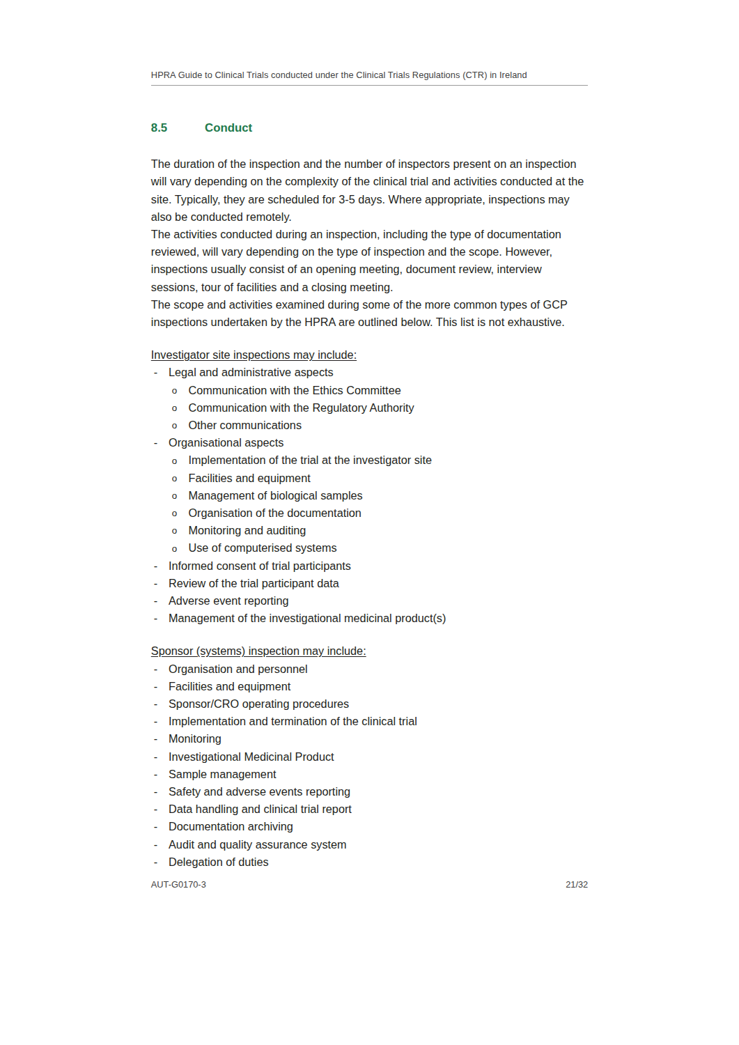HPRA Guide to Clinical Trials conducted under the Clinical Trials Regulations (CTR) in Ireland
8.5 Conduct
The duration of the inspection and the number of inspectors present on an inspection will vary depending on the complexity of the clinical trial and activities conducted at the site. Typically, they are scheduled for 3-5 days. Where appropriate, inspections may also be conducted remotely.
The activities conducted during an inspection, including the type of documentation reviewed, will vary depending on the type of inspection and the scope. However, inspections usually consist of an opening meeting, document review, interview sessions, tour of facilities and a closing meeting.
The scope and activities examined during some of the more common types of GCP inspections undertaken by the HPRA are outlined below. This list is not exhaustive.
Investigator site inspections may include:
Legal and administrative aspects
Communication with the Ethics Committee
Communication with the Regulatory Authority
Other communications
Organisational aspects
Implementation of the trial at the investigator site
Facilities and equipment
Management of biological samples
Organisation of the documentation
Monitoring and auditing
Use of computerised systems
Informed consent of trial participants
Review of the trial participant data
Adverse event reporting
Management of the investigational medicinal product(s)
Sponsor (systems) inspection may include:
Organisation and personnel
Facilities and equipment
Sponsor/CRO operating procedures
Implementation and termination of the clinical trial
Monitoring
Investigational Medicinal Product
Sample management
Safety and adverse events reporting
Data handling and clinical trial report
Documentation archiving
Audit and quality assurance system
Delegation of duties
AUT-G0170-3 21/32